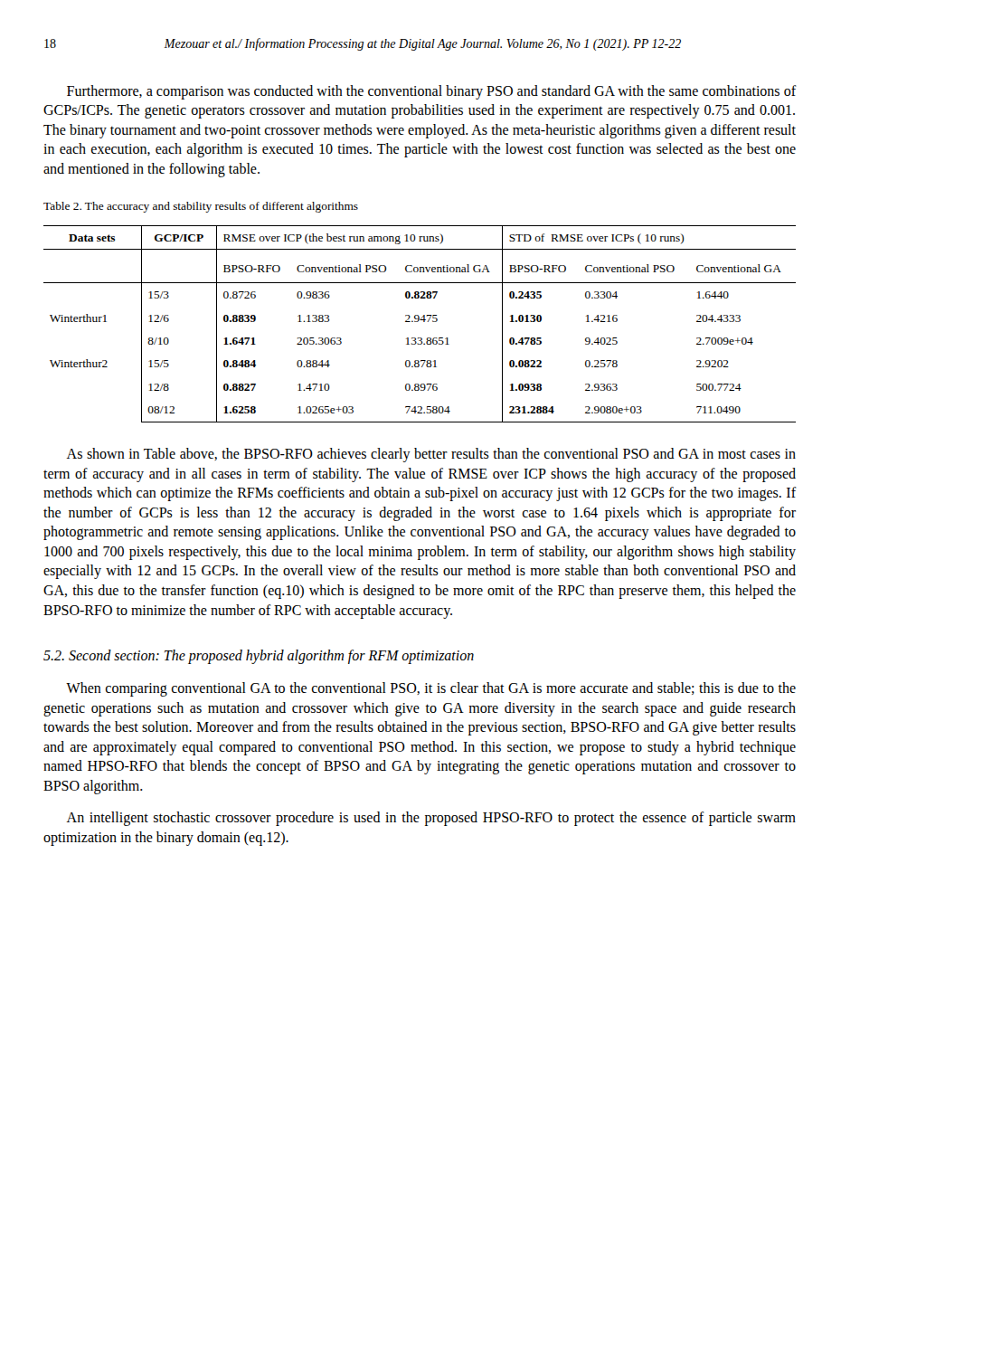18 Mezouar et al./ Information Processing at the Digital Age Journal. Volume 26, No 1 (2021). PP 12-22
Furthermore, a comparison was conducted with the conventional binary PSO and standard GA with the same combinations of GCPs/ICPs. The genetic operators crossover and mutation probabilities used in the experiment are respectively 0.75 and 0.001. The binary tournament and two-point crossover methods were employed. As the meta-heuristic algorithms given a different result in each execution, each algorithm is executed 10 times. The particle with the lowest cost function was selected as the best one and mentioned in the following table.
Table 2. The accuracy and stability results of different algorithms
| Data sets | GCP/ICP | RMSE over ICP (the best run among 10 runs) | STD of RMSE over ICPs ( 10 runs) |
| --- | --- | --- | --- |
| | | BPSO-RFO | Conventional PSO | Conventional GA | BPSO-RFO | Conventional PSO | Conventional GA |
| Winterthur1 | 15/3 | 0.8726 | 0.9836 | 0.8287 | 0.2435 | 0.3304 | 1.6440 |
| 12/6 | 0.8839 | 1.1383 | 2.9475 | 1.0130 | 1.4216 | 204.4333 |
| 8/10 | 1.6471 | 205.3063 | 133.8651 | 0.4785 | 9.4025 | 2.7009e+04 |
| Winterthur2 | 15/5 | 0.8484 | 0.8844 | 0.8781 | 0.0822 | 0.2578 | 2.9202 |
| 12/8 | 0.8827 | 1.4710 | 0.8976 | 1.0938 | 2.9363 | 500.7724 |
| 08/12 | 1.6258 | 1.0265e+03 | 742.5804 | 231.2884 | 2.9080e+03 | 711.0490 |
As shown in Table above, the BPSO-RFO achieves clearly better results than the conventional PSO and GA in most cases in term of accuracy and in all cases in term of stability. The value of RMSE over ICP shows the high accuracy of the proposed methods which can optimize the RFMs coefficients and obtain a sub-pixel on accuracy just with 12 GCPs for the two images. If the number of GCPs is less than 12 the accuracy is degraded in the worst case to 1.64 pixels which is appropriate for photogrammetric and remote sensing applications. Unlike the conventional PSO and GA, the accuracy values have degraded to 1000 and 700 pixels respectively, this due to the local minima problem. In term of stability, our algorithm shows high stability especially with 12 and 15 GCPs. In the overall view of the results our method is more stable than both conventional PSO and GA, this due to the transfer function (eq.10) which is designed to be more omit of the RPC than preserve them, this helped the BPSO-RFO to minimize the number of RPC with acceptable accuracy.
5.2. Second section: The proposed hybrid algorithm for RFM optimization
When comparing conventional GA to the conventional PSO, it is clear that GA is more accurate and stable; this is due to the genetic operations such as mutation and crossover which give to GA more diversity in the search space and guide research towards the best solution. Moreover and from the results obtained in the previous section, BPSO-RFO and GA give better results and are approximately equal compared to conventional PSO method. In this section, we propose to study a hybrid technique named HPSO-RFO that blends the concept of BPSO and GA by integrating the genetic operations mutation and crossover to BPSO algorithm.
An intelligent stochastic crossover procedure is used in the proposed HPSO-RFO to protect the essence of particle swarm optimization in the binary domain (eq.12).